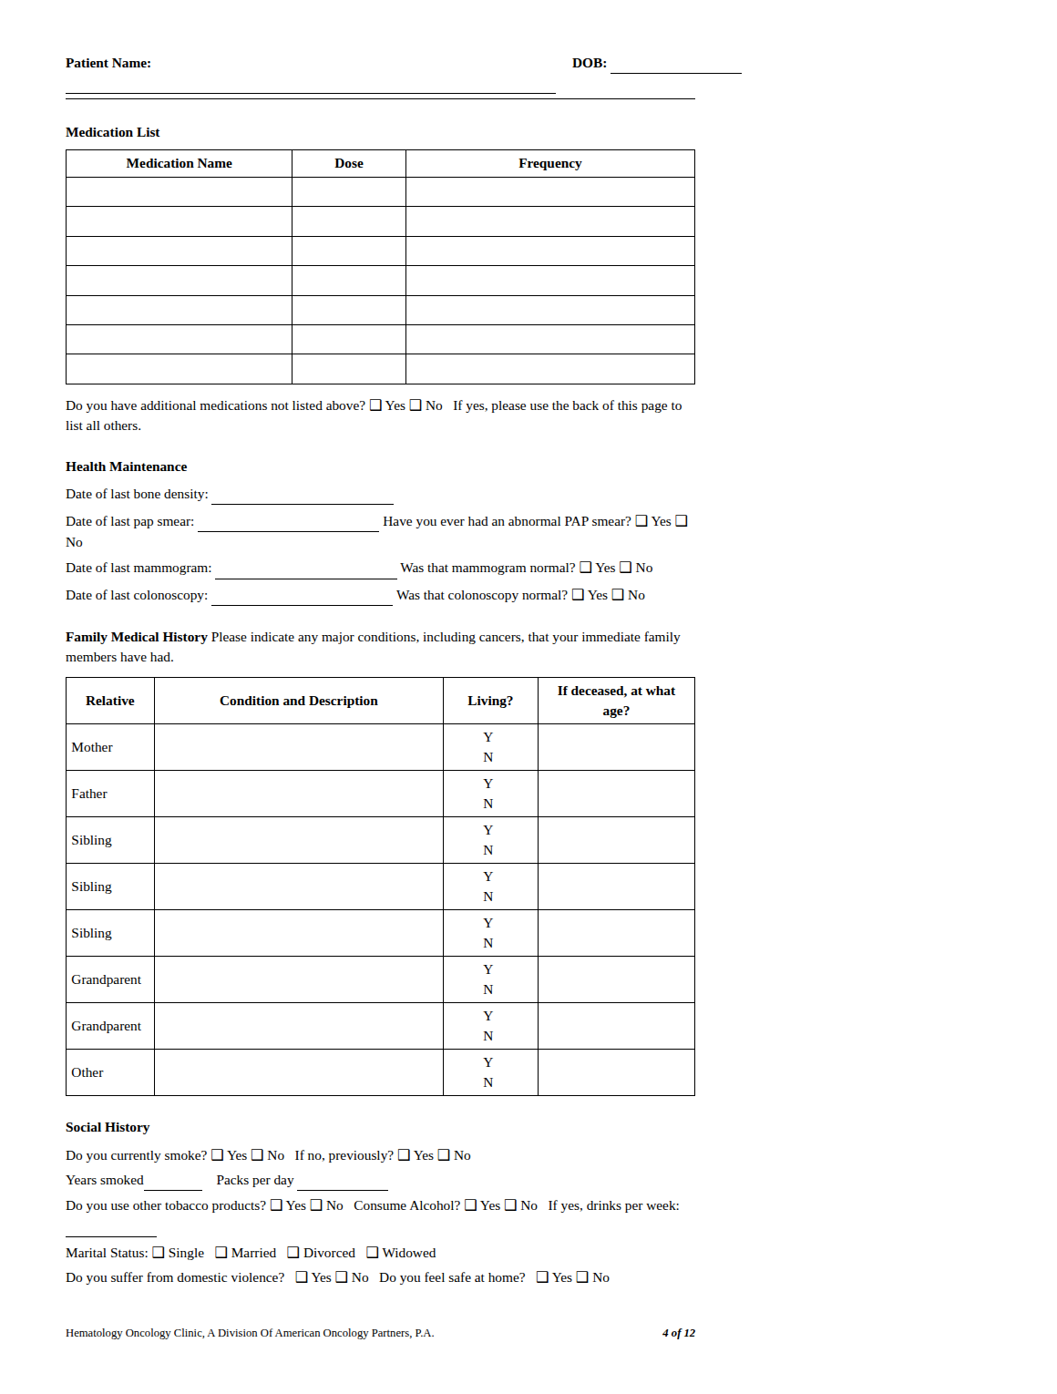Patient Name: DOB:
Medication List
| Medication Name | Dose | Frequency |
| --- | --- | --- |
Do you have additional medications not listed above? ❑ Yes ❑ No If yes, please use the back of this page to list all others.
Health Maintenance
Date of last bone density:
Date of last pap smear: Have you ever had an abnormal PAP smear? ❑ Yes ❑ No
Date of last mammogram: Was that mammogram normal? ❑ Yes ❑ No
Date of last colonoscopy: Was that colonoscopy normal? ❑ Yes ❑ No
Family Medical History Please indicate any major conditions, including cancers, that your immediate family members have had.
| Relative | Condition and Description | Living? | If deceased, at what age? |
| --- | --- | --- | --- |
| Mother | | Y N | |
| Father | | Y N | |
| Sibling | | Y N | |
| Sibling | | Y N | |
| Sibling | | Y N | |
| Grandparent | | Y N | |
| Grandparent | | Y N | |
| Other | | Y N | |
Social History
Do you currently smoke? ❑ Yes ❑ No If no, previously? ❑ Yes ❑ No
Years smoked Packs per day
Do you use other tobacco products? ❑ Yes ❑ No Consume Alcohol? ❑ Yes ❑ No If yes, drinks per week:
Marital Status: ❑ Single ❑ Married ❑ Divorced ❑ Widowed
Do you suffer from domestic violence? ❑ Yes ❑ No Do you feel safe at home? ❑ Yes ❑ No
Hematology Oncology Clinic, A Division Of American Oncology Partners, P.A. 4 of 12